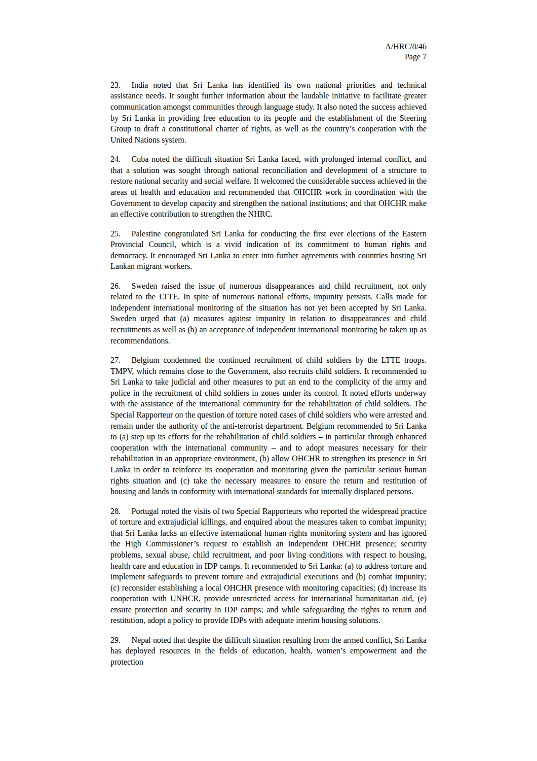A/HRC/8/46
Page 7
23. India noted that Sri Lanka has identified its own national priorities and technical assistance needs. It sought further information about the laudable initiative to facilitate greater communication amongst communities through language study. It also noted the success achieved by Sri Lanka in providing free education to its people and the establishment of the Steering Group to draft a constitutional charter of rights, as well as the country’s cooperation with the United Nations system.
24. Cuba noted the difficult situation Sri Lanka faced, with prolonged internal conflict, and that a solution was sought through national reconciliation and development of a structure to restore national security and social welfare. It welcomed the considerable success achieved in the areas of health and education and recommended that OHCHR work in coordination with the Government to develop capacity and strengthen the national institutions; and that OHCHR make an effective contribution to strengthen the NHRC.
25. Palestine congratulated Sri Lanka for conducting the first ever elections of the Eastern Provincial Council, which is a vivid indication of its commitment to human rights and democracy. It encouraged Sri Lanka to enter into further agreements with countries hosting Sri Lankan migrant workers.
26. Sweden raised the issue of numerous disappearances and child recruitment, not only related to the LTTE. In spite of numerous national efforts, impunity persists. Calls made for independent international monitoring of the situation has not yet been accepted by Sri Lanka. Sweden urged that (a) measures against impunity in relation to disappearances and child recruitments as well as (b) an acceptance of independent international monitoring be taken up as recommendations.
27. Belgium condemned the continued recruitment of child soldiers by the LTTE troops. TMPV, which remains close to the Government, also recruits child soldiers. It recommended to Sri Lanka to take judicial and other measures to put an end to the complicity of the army and police in the recruitment of child soldiers in zones under its control. It noted efforts underway with the assistance of the international community for the rehabilitation of child soldiers. The Special Rapporteur on the question of torture noted cases of child soldiers who were arrested and remain under the authority of the anti-terrorist department. Belgium recommended to Sri Lanka to (a) step up its efforts for the rehabilitation of child soldiers – in particular through enhanced cooperation with the international community – and to adopt measures necessary for their rehabilitation in an appropriate environment, (b) allow OHCHR to strengthen its presence in Sri Lanka in order to reinforce its cooperation and monitoring given the particular serious human rights situation and (c) take the necessary measures to ensure the return and restitution of housing and lands in conformity with international standards for internally displaced persons.
28. Portugal noted the visits of two Special Rapporteurs who reported the widespread practice of torture and extrajudicial killings, and enquired about the measures taken to combat impunity; that Sri Lanka lacks an effective international human rights monitoring system and has ignored the High Commissioner’s request to establish an independent OHCHR presence; security problems, sexual abuse, child recruitment, and poor living conditions with respect to housing, health care and education in IDP camps. It recommended to Sri Lanka: (a) to address torture and implement safeguards to prevent torture and extrajudicial executions and (b) combat impunity; (c) reconsider establishing a local OHCHR presence with monitoring capacities; (d) increase its cooperation with UNHCR, provide unrestricted access for international humanitarian aid, (e) ensure protection and security in IDP camps; and while safeguarding the rights to return and restitution, adopt a policy to provide IDPs with adequate interim housing solutions.
29. Nepal noted that despite the difficult situation resulting from the armed conflict, Sri Lanka has deployed resources in the fields of education, health, women’s empowerment and the protection